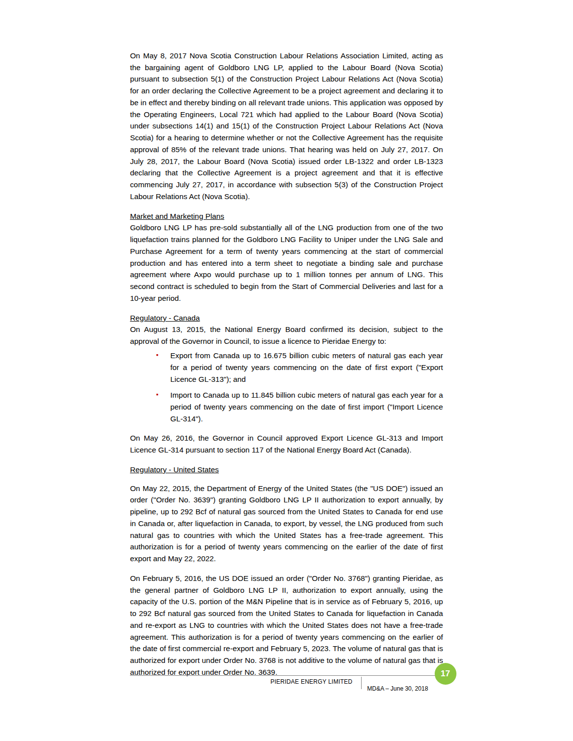On May 8, 2017 Nova Scotia Construction Labour Relations Association Limited, acting as the bargaining agent of Goldboro LNG LP, applied to the Labour Board (Nova Scotia) pursuant to subsection 5(1) of the Construction Project Labour Relations Act (Nova Scotia) for an order declaring the Collective Agreement to be a project agreement and declaring it to be in effect and thereby binding on all relevant trade unions. This application was opposed by the Operating Engineers, Local 721 which had applied to the Labour Board (Nova Scotia) under subsections 14(1) and 15(1) of the Construction Project Labour Relations Act (Nova Scotia) for a hearing to determine whether or not the Collective Agreement has the requisite approval of 85% of the relevant trade unions. That hearing was held on July 27, 2017. On July 28, 2017, the Labour Board (Nova Scotia) issued order LB-1322 and order LB-1323 declaring that the Collective Agreement is a project agreement and that it is effective commencing July 27, 2017, in accordance with subsection 5(3) of the Construction Project Labour Relations Act (Nova Scotia).
Market and Marketing Plans
Goldboro LNG LP has pre-sold substantially all of the LNG production from one of the two liquefaction trains planned for the Goldboro LNG Facility to Uniper under the LNG Sale and Purchase Agreement for a term of twenty years commencing at the start of commercial production and has entered into a term sheet to negotiate a binding sale and purchase agreement where Axpo would purchase up to 1 million tonnes per annum of LNG. This second contract is scheduled to begin from the Start of Commercial Deliveries and last for a 10-year period.
Regulatory - Canada
On August 13, 2015, the National Energy Board confirmed its decision, subject to the approval of the Governor in Council, to issue a licence to Pieridae Energy to:
Export from Canada up to 16.675 billion cubic meters of natural gas each year for a period of twenty years commencing on the date of first export ("Export Licence GL-313"); and
Import to Canada up to 11.845 billion cubic meters of natural gas each year for a period of twenty years commencing on the date of first import ("Import Licence GL-314").
On May 26, 2016, the Governor in Council approved Export Licence GL-313 and Import Licence GL-314 pursuant to section 117 of the National Energy Board Act (Canada).
Regulatory - United States
On May 22, 2015, the Department of Energy of the United States (the "US DOE") issued an order ("Order No. 3639") granting Goldboro LNG LP II authorization to export annually, by pipeline, up to 292 Bcf of natural gas sourced from the United States to Canada for end use in Canada or, after liquefaction in Canada, to export, by vessel, the LNG produced from such natural gas to countries with which the United States has a free-trade agreement. This authorization is for a period of twenty years commencing on the earlier of the date of first export and May 22, 2022.
On February 5, 2016, the US DOE issued an order ("Order No. 3768") granting Pieridae, as the general partner of Goldboro LNG LP II, authorization to export annually, using the capacity of the U.S. portion of the M&N Pipeline that is in service as of February 5, 2016, up to 292 Bcf natural gas sourced from the United States to Canada for liquefaction in Canada and re-export as LNG to countries with which the United States does not have a free-trade agreement. This authorization is for a period of twenty years commencing on the earlier of the date of first commercial re-export and February 5, 2023. The volume of natural gas that is authorized for export under Order No. 3768 is not additive to the volume of natural gas that is authorized for export under Order No. 3639.
PIERIDAE ENERGY LIMITED
MD&A – June 30, 2018
17